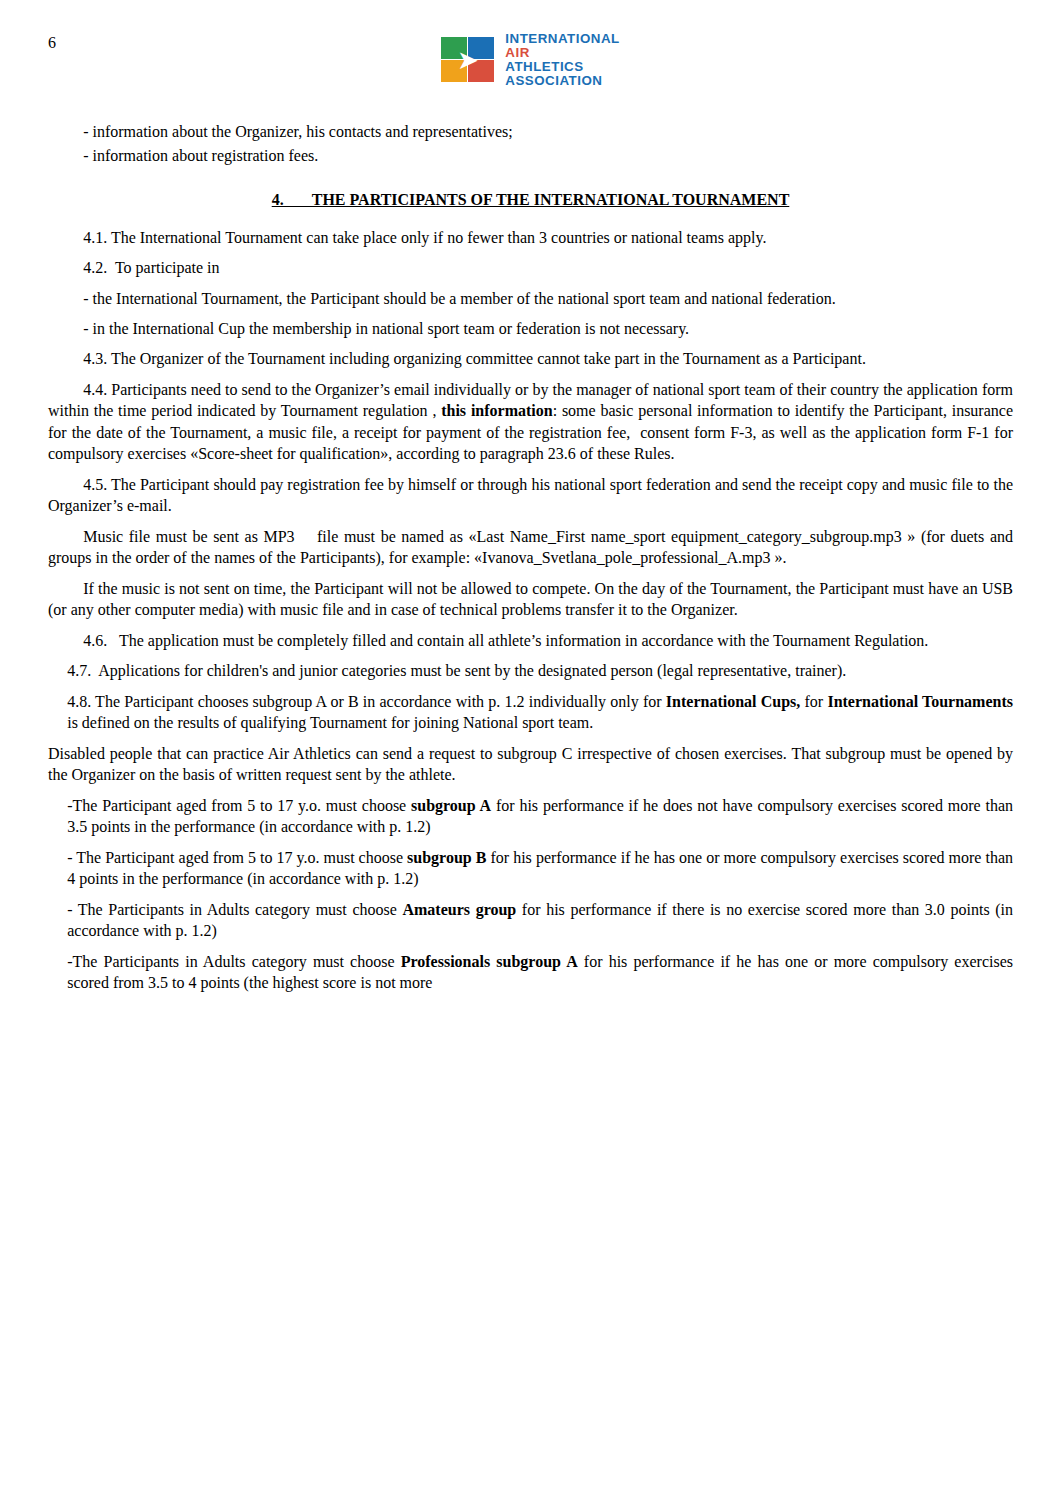6
➤
INTERNATIONAL
AIR
ATHLETICS
ASSOCIATION
- information about the Organizer, his contacts and representatives;
- information about registration fees.
4. THE PARTICIPANTS OF THE INTERNATIONAL TOURNAMENT
4.1. The International Tournament can take place only if no fewer than 3 countries or national teams apply.
4.2. To participate in
- the International Tournament, the Participant should be a member of the national sport team and national federation.
- in the International Cup the membership in national sport team or federation is not necessary.
4.3. The Organizer of the Tournament including organizing committee cannot take part in the Tournament as a Participant.
4.4. Participants need to send to the Organizer’s email individually or by the manager of national sport team of their country the application form within the time period indicated by Tournament regulation , this information: some basic personal information to identify the Participant, insurance for the date of the Tournament, a music file, a receipt for payment of the registration fee, consent form F-3, as well as the application form F-1 for compulsory exercises «Score-sheet for qualification», according to paragraph 23.6 of these Rules.
4.5. The Participant should pay registration fee by himself or through his national sport federation and send the receipt copy and music file to the Organizer’s e-mail.
Music file must be sent as MP3 file must be named as «Last Name_First name_sport equipment_category_subgroup.mp3 » (for duets and groups in the order of the names of the Participants), for example: «Ivanova_Svetlana_pole_professional_A.mp3 ».
If the music is not sent on time, the Participant will not be allowed to compete. On the day of the Tournament, the Participant must have an USB (or any other computer media) with music file and in case of technical problems transfer it to the Organizer.
4.6. The application must be completely filled and contain all athlete’s information in accordance with the Tournament Regulation.
4.7. Applications for children's and junior categories must be sent by the designated person (legal representative, trainer).
4.8. The Participant chooses subgroup A or B in accordance with p. 1.2 individually only for International Cups, for International Tournaments is defined on the results of qualifying Tournament for joining National sport team.
Disabled people that can practice Air Athletics can send a request to subgroup C irrespective of chosen exercises. That subgroup must be opened by the Organizer on the basis of written request sent by the athlete.
-The Participant aged from 5 to 17 y.o. must choose subgroup A for his performance if he does not have compulsory exercises scored more than 3.5 points in the performance (in accordance with p. 1.2)
- The Participant aged from 5 to 17 y.o. must choose subgroup B for his performance if he has one or more compulsory exercises scored more than 4 points in the performance (in accordance with p. 1.2)
- The Participants in Adults category must choose Amateurs group for his performance if there is no exercise scored more than 3.0 points (in accordance with p. 1.2)
-The Participants in Adults category must choose Professionals subgroup A for his performance if he has one or more compulsory exercises scored from 3.5 to 4 points (the highest score is not more